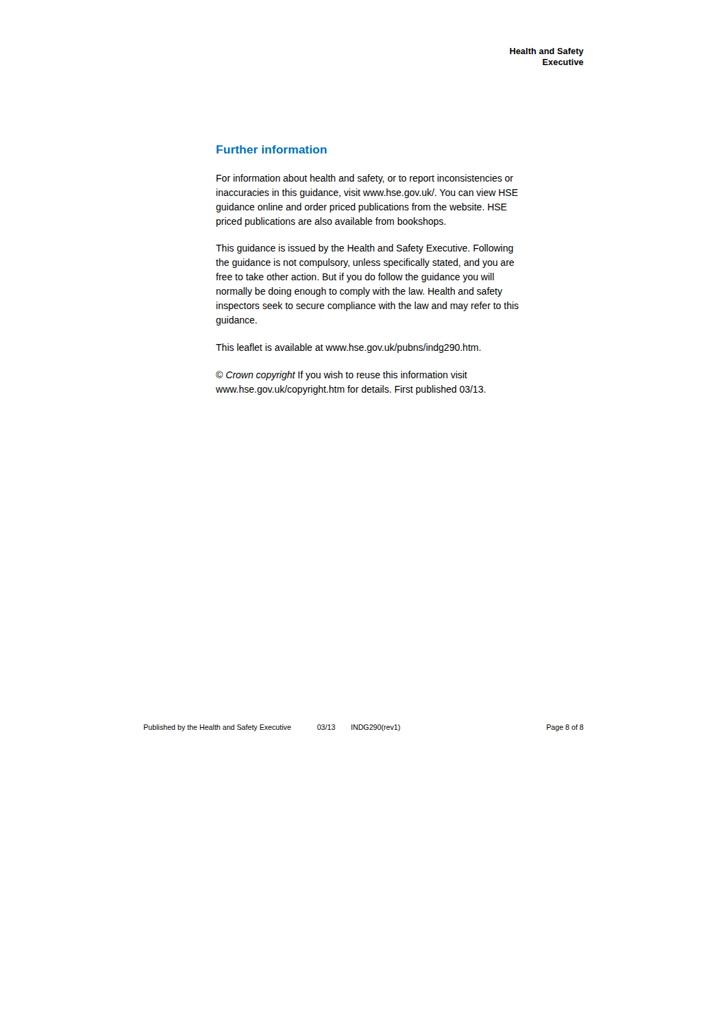Health and Safety
Executive
Further information
For information about health and safety, or to report inconsistencies or inaccuracies in this guidance, visit www.hse.gov.uk/. You can view HSE guidance online and order priced publications from the website. HSE priced publications are also available from bookshops.
This guidance is issued by the Health and Safety Executive. Following the guidance is not compulsory, unless specifically stated, and you are free to take other action. But if you do follow the guidance you will normally be doing enough to comply with the law. Health and safety inspectors seek to secure compliance with the law and may refer to this guidance.
This leaflet is available at www.hse.gov.uk/pubns/indg290.htm.
© Crown copyright If you wish to reuse this information visit www.hse.gov.uk/copyright.htm for details. First published 03/13.
Published by the Health and Safety Executive 03/13 INDG290(rev1)
Page 8 of 8